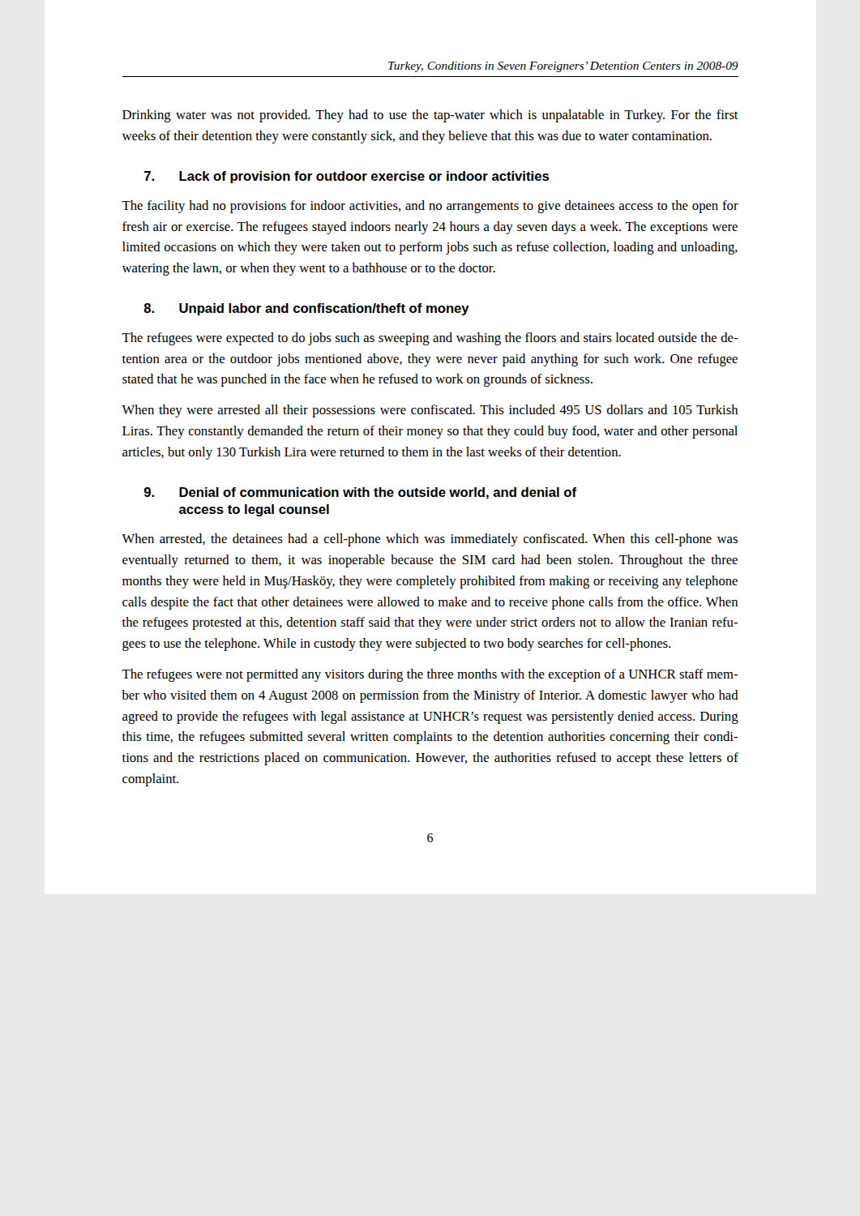Turkey, Conditions in Seven Foreigners’ Detention Centers in 2008-09
Drinking water was not provided. They had to use the tap-water which is unpalatable in Turkey. For the first weeks of their detention they were constantly sick, and they believe that this was due to water contamination.
7. Lack of provision for outdoor exercise or indoor activities
The facility had no provisions for indoor activities, and no arrangements to give detainees access to the open for fresh air or exercise. The refugees stayed indoors nearly 24 hours a day seven days a week. The exceptions were limited occasions on which they were taken out to perform jobs such as refuse collection, loading and unloading, watering the lawn, or when they went to a bathhouse or to the doctor.
8. Unpaid labor and confiscation/theft of money
The refugees were expected to do jobs such as sweeping and washing the floors and stairs located outside the detention area or the outdoor jobs mentioned above, they were never paid anything for such work. One refugee stated that he was punched in the face when he refused to work on grounds of sickness.
When they were arrested all their possessions were confiscated. This included 495 US dollars and 105 Turkish Liras. They constantly demanded the return of their money so that they could buy food, water and other personal articles, but only 130 Turkish Lira were returned to them in the last weeks of their detention.
9. Denial of communication with the outside world, and denial of access to legal counsel
When arrested, the detainees had a cell-phone which was immediately confiscated. When this cell-phone was eventually returned to them, it was inoperable because the SIM card had been stolen. Throughout the three months they were held in Muş/Hasköy, they were completely prohibited from making or receiving any telephone calls despite the fact that other detainees were allowed to make and to receive phone calls from the office. When the refugees protested at this, detention staff said that they were under strict orders not to allow the Iranian refugees to use the telephone. While in custody they were subjected to two body searches for cell-phones.
The refugees were not permitted any visitors during the three months with the exception of a UNHCR staff member who visited them on 4 August 2008 on permission from the Ministry of Interior. A domestic lawyer who had agreed to provide the refugees with legal assistance at UNHCR’s request was persistently denied access. During this time, the refugees submitted several written complaints to the detention authorities concerning their conditions and the restrictions placed on communication. However, the authorities refused to accept these letters of complaint.
6